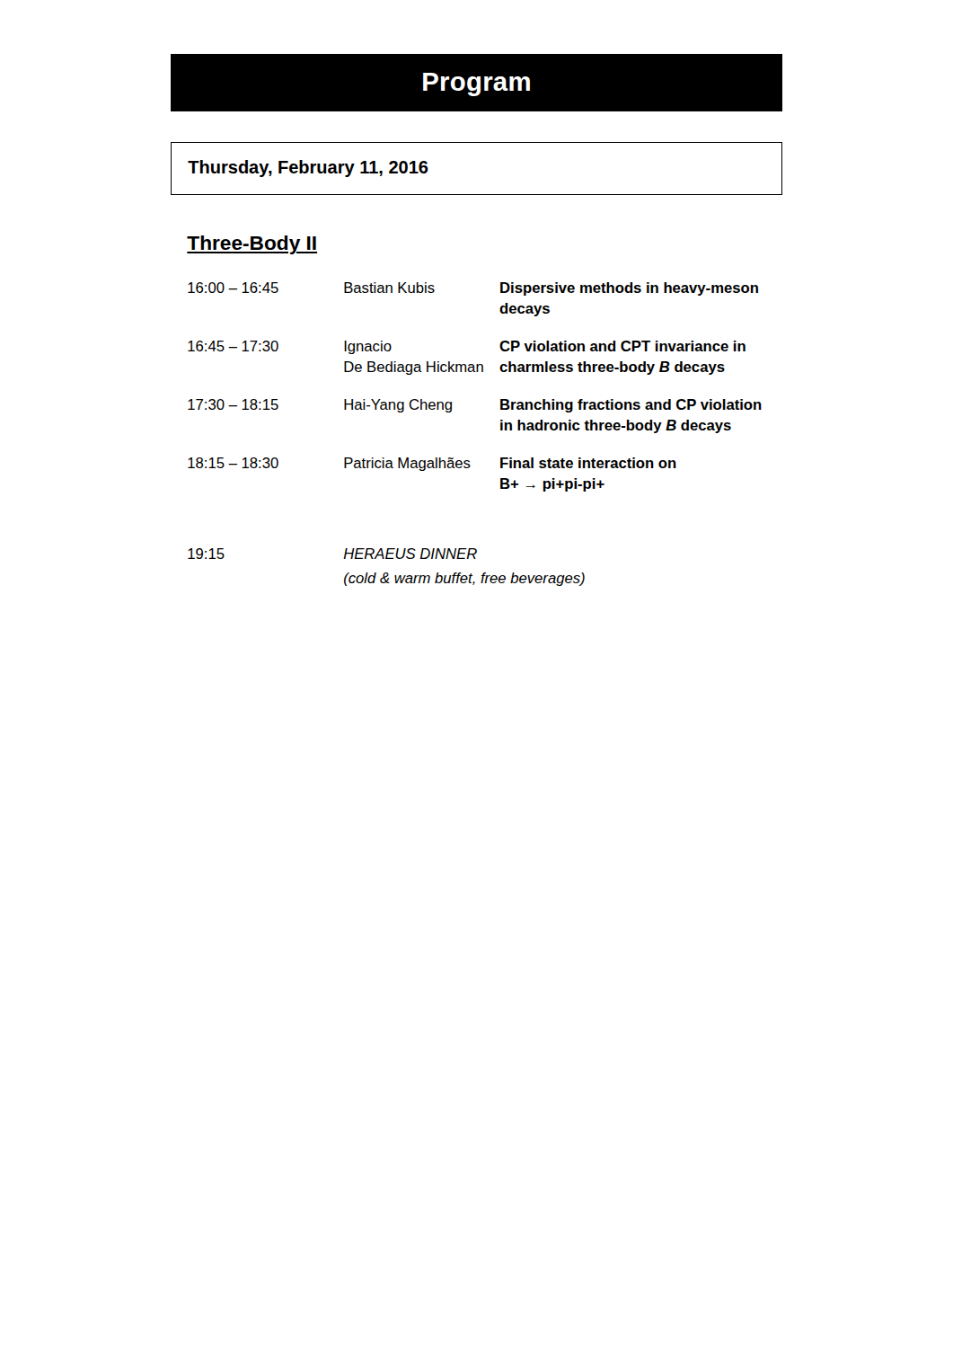Program
Thursday, February 11, 2016
Three-Body II
| 16:00 – 16:45 | Bastian Kubis | Dispersive methods in heavy-meson decays |
| 16:45 – 17:30 | Ignacio De Bediaga Hickman | CP violation and CPT invariance in charmless three-body B decays |
| 17:30 – 18:15 | Hai-Yang Cheng | Branching fractions and CP violation in hadronic three-body B decays |
| 18:15 – 18:30 | Patricia Magalhães | Final state interaction on B+ → pi+pi-pi+ |
19:15 HERAEUS DINNER
(cold & warm buffet, free beverages)